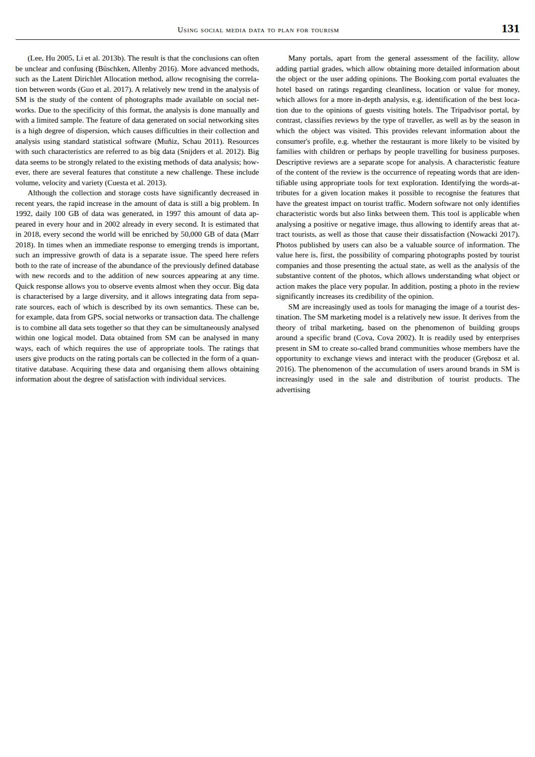Using social media data to plan for tourism 131
(Lee, Hu 2005, Li et al. 2013b). The result is that the conclusions can often be unclear and confusing (Büschken, Allenby 2016). More advanced methods, such as the Latent Dirichlet Allocation method, allow recognising the correlation between words (Guo et al. 2017). A relatively new trend in the analysis of SM is the study of the content of photographs made available on social networks. Due to the specificity of this format, the analysis is done manually and with a limited sample. The feature of data generated on social networking sites is a high degree of dispersion, which causes difficulties in their collection and analysis using standard statistical software (Muñiz, Schau 2011). Resources with such characteristics are referred to as big data (Snijders et al. 2012). Big data seems to be strongly related to the existing methods of data analysis; however, there are several features that constitute a new challenge. These include volume, velocity and variety (Cuesta et al. 2013).
Although the collection and storage costs have significantly decreased in recent years, the rapid increase in the amount of data is still a big problem. In 1992, daily 100 GB of data was generated, in 1997 this amount of data appeared in every hour and in 2002 already in every second. It is estimated that in 2018, every second the world will be enriched by 50,000 GB of data (Marr 2018). In times when an immediate response to emerging trends is important, such an impressive growth of data is a separate issue. The speed here refers both to the rate of increase of the abundance of the previously defined database with new records and to the addition of new sources appearing at any time. Quick response allows you to observe events almost when they occur. Big data is characterised by a large diversity, and it allows integrating data from separate sources, each of which is described by its own semantics. These can be, for example, data from GPS, social networks or transaction data. The challenge is to combine all data sets together so that they can be simultaneously analysed within one logical model. Data obtained from SM can be analysed in many ways, each of which requires the use of appropriate tools. The ratings that users give products on the rating portals can be collected in the form of a quantitative database. Acquiring these data and organising them allows obtaining information about the degree of satisfaction with individual services.
Many portals, apart from the general assessment of the facility, allow adding partial grades, which allow obtaining more detailed information about the object or the user adding opinions. The Booking.com portal evaluates the hotel based on ratings regarding cleanliness, location or value for money, which allows for a more in-depth analysis, e.g. identification of the best location due to the opinions of guests visiting hotels. The Tripadvisor portal, by contrast, classifies reviews by the type of traveller, as well as by the season in which the object was visited. This provides relevant information about the consumer's profile, e.g. whether the restaurant is more likely to be visited by families with children or perhaps by people travelling for business purposes. Descriptive reviews are a separate scope for analysis. A characteristic feature of the content of the review is the occurrence of repeating words that are identifiable using appropriate tools for text exploration. Identifying the words-attributes for a given location makes it possible to recognise the features that have the greatest impact on tourist traffic. Modern software not only identifies characteristic words but also links between them. This tool is applicable when analysing a positive or negative image, thus allowing to identify areas that attract tourists, as well as those that cause their dissatisfaction (Nowacki 2017). Photos published by users can also be a valuable source of information. The value here is, first, the possibility of comparing photographs posted by tourist companies and those presenting the actual state, as well as the analysis of the substantive content of the photos, which allows understanding what object or action makes the place very popular. In addition, posting a photo in the review significantly increases its credibility of the opinion.
SM are increasingly used as tools for managing the image of a tourist destination. The SM marketing model is a relatively new issue. It derives from the theory of tribal marketing, based on the phenomenon of building groups around a specific brand (Cova, Cova 2002). It is readily used by enterprises present in SM to create so-called brand communities whose members have the opportunity to exchange views and interact with the producer (Grębosz et al. 2016). The phenomenon of the accumulation of users around brands in SM is increasingly used in the sale and distribution of tourist products. The advertising